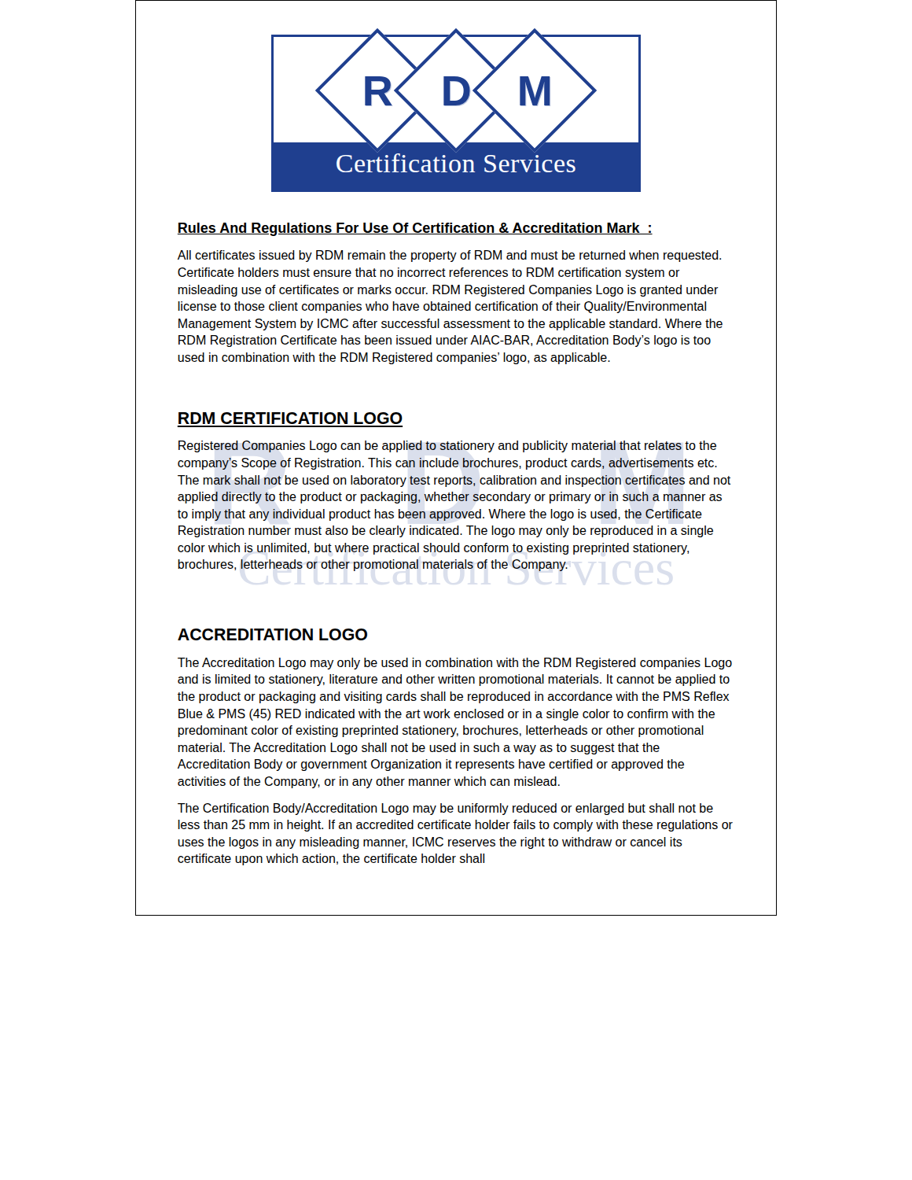R D M
Certification Services
R
D
M
Certification Services
Rules And Regulations For Use Of Certification & Accreditation Mark :
All certificates issued by RDM remain the property of RDM and must be returned when requested. Certificate holders must ensure that no incorrect references to RDM certification system or misleading use of certificates or marks occur. RDM Registered Companies Logo is granted under license to those client companies who have obtained certification of their Quality/Environmental Management System by ICMC after successful assessment to the applicable standard. Where the RDM Registration Certificate has been issued under AIAC-BAR, Accreditation Body’s logo is too used in combination with the RDM Registered companies’ logo, as applicable.
RDM CERTIFICATION LOGO
Registered Companies Logo can be applied to stationery and publicity material that relates to the company’s Scope of Registration. This can include brochures, product cards, advertisements etc. The mark shall not be used on laboratory test reports, calibration and inspection certificates and not applied directly to the product or packaging, whether secondary or primary or in such a manner as to imply that any individual product has been approved. Where the logo is used, the Certificate Registration number must also be clearly indicated. The logo may only be reproduced in a single color which is unlimited, but where practical should conform to existing preprinted stationery, brochures, letterheads or other promotional materials of the Company.
ACCREDITATION LOGO
The Accreditation Logo may only be used in combination with the RDM Registered companies Logo and is limited to stationery, literature and other written promotional materials. It cannot be applied to the product or packaging and visiting cards shall be reproduced in accordance with the PMS Reflex Blue & PMS (45) RED indicated with the art work enclosed or in a single color to confirm with the predominant color of existing preprinted stationery, brochures, letterheads or other promotional material. The Accreditation Logo shall not be used in such a way as to suggest that the Accreditation Body or government Organization it represents have certified or approved the activities of the Company, or in any other manner which can mislead.
The Certification Body/Accreditation Logo may be uniformly reduced or enlarged but shall not be less than 25 mm in height. If an accredited certificate holder fails to comply with these regulations or uses the logos in any misleading manner, ICMC reserves the right to withdraw or cancel its certificate upon which action, the certificate holder shall